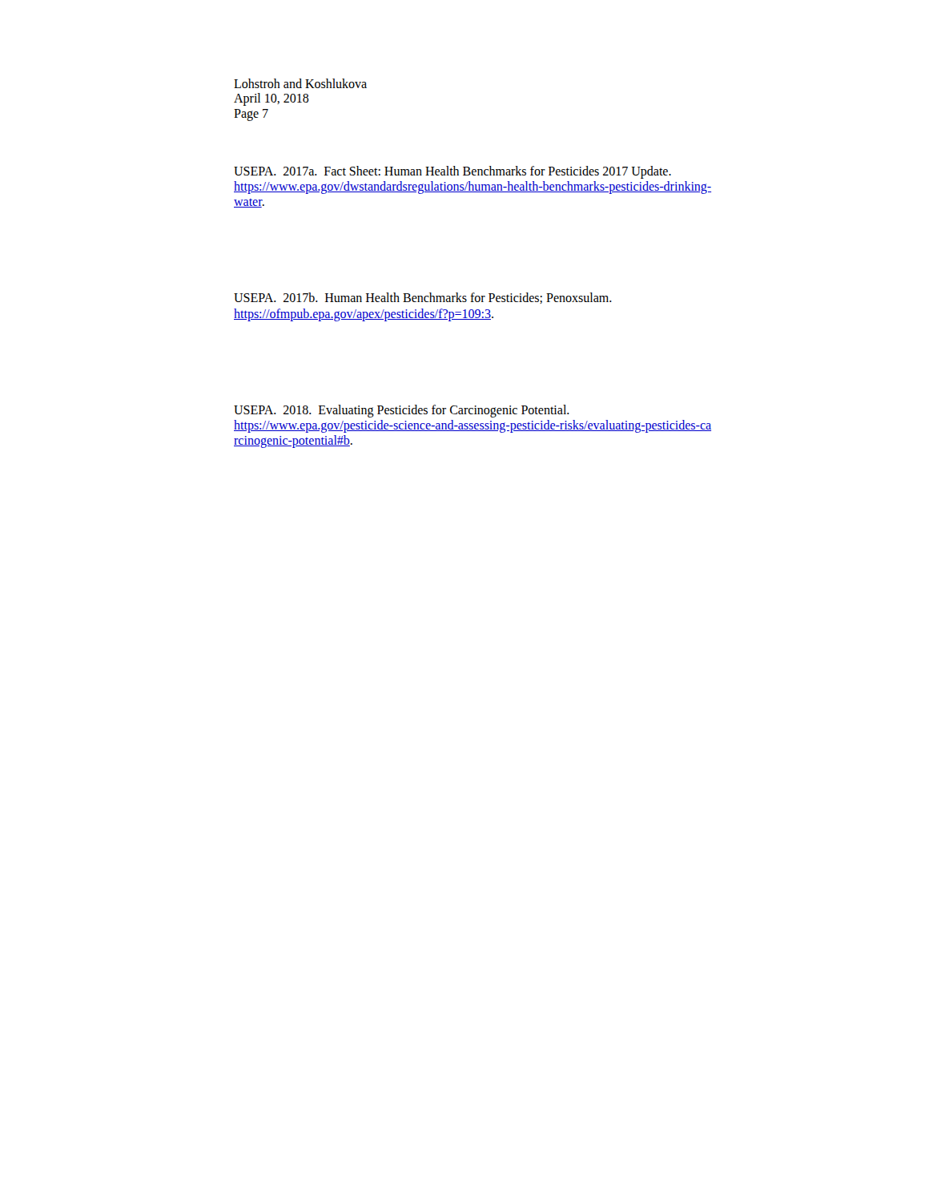Lohstroh and Koshlukova
April 10, 2018
Page 7
USEPA. 2017a. Fact Sheet: Human Health Benchmarks for Pesticides 2017 Update.
https://www.epa.gov/dwstandardsregulations/human-health-benchmarks-pesticides-drinking-water.
USEPA. 2017b. Human Health Benchmarks for Pesticides; Penoxsulam.
https://ofmpub.epa.gov/apex/pesticides/f?p=109:3.
USEPA. 2018. Evaluating Pesticides for Carcinogenic Potential.
https://www.epa.gov/pesticide-science-and-assessing-pesticide-risks/evaluating-pesticides-carcinogenic-potential#b.